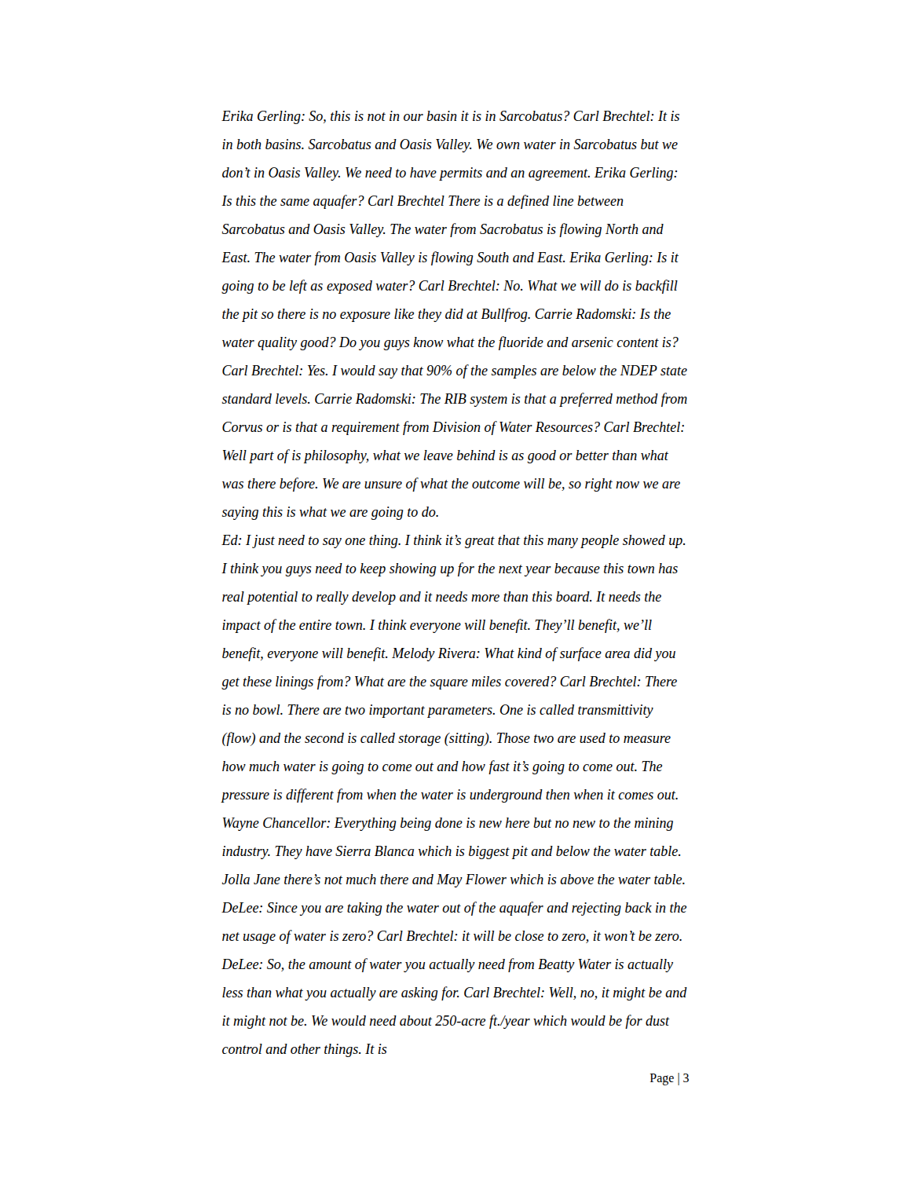Erika Gerling: So, this is not in our basin it is in Sarcobatus? Carl Brechtel: It is in both basins. Sarcobatus and Oasis Valley. We own water in Sarcobatus but we don’t in Oasis Valley. We need to have permits and an agreement. Erika Gerling: Is this the same aquafer? Carl Brechtel There is a defined line between Sarcobatus and Oasis Valley. The water from Sacrobatus is flowing North and East. The water from Oasis Valley is flowing South and East. Erika Gerling: Is it going to be left as exposed water? Carl Brechtel: No. What we will do is backfill the pit so there is no exposure like they did at Bullfrog. Carrie Radomski: Is the water quality good? Do you guys know what the fluoride and arsenic content is? Carl Brechtel: Yes. I would say that 90% of the samples are below the NDEP state standard levels. Carrie Radomski: The RIB system is that a preferred method from Corvus or is that a requirement from Division of Water Resources? Carl Brechtel: Well part of is philosophy, what we leave behind is as good or better than what was there before. We are unsure of what the outcome will be, so right now we are saying this is what we are going to do.
Ed: I just need to say one thing. I think it’s great that this many people showed up. I think you guys need to keep showing up for the next year because this town has real potential to really develop and it needs more than this board. It needs the impact of the entire town. I think everyone will benefit. They’ll benefit, we’ll benefit, everyone will benefit. Melody Rivera: What kind of surface area did you get these linings from? What are the square miles covered? Carl Brechtel: There is no bowl. There are two important parameters. One is called transmittivity (flow) and the second is called storage (sitting). Those two are used to measure how much water is going to come out and how fast it’s going to come out. The pressure is different from when the water is underground then when it comes out. Wayne Chancellor: Everything being done is new here but no new to the mining industry. They have Sierra Blanca which is biggest pit and below the water table. Jolla Jane there’s not much there and May Flower which is above the water table. DeLee: Since you are taking the water out of the aquafer and rejecting back in the net usage of water is zero? Carl Brechtel: it will be close to zero, it won’t be zero. DeLee: So, the amount of water you actually need from Beatty Water is actually less than what you actually are asking for. Carl Brechtel: Well, no, it might be and it might not be. We would need about 250-acre ft./year which would be for dust control and other things. It is
Page | 3